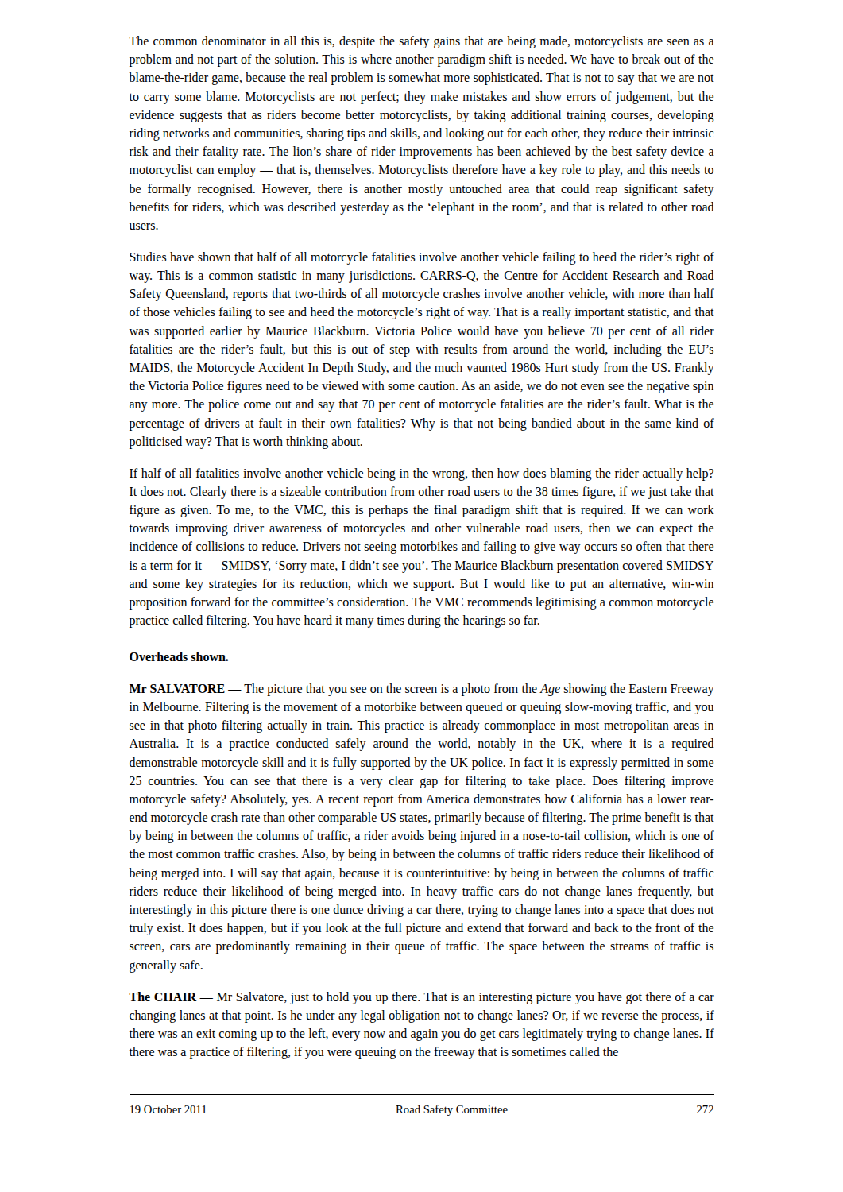The common denominator in all this is, despite the safety gains that are being made, motorcyclists are seen as a problem and not part of the solution. This is where another paradigm shift is needed. We have to break out of the blame-the-rider game, because the real problem is somewhat more sophisticated. That is not to say that we are not to carry some blame. Motorcyclists are not perfect; they make mistakes and show errors of judgement, but the evidence suggests that as riders become better motorcyclists, by taking additional training courses, developing riding networks and communities, sharing tips and skills, and looking out for each other, they reduce their intrinsic risk and their fatality rate. The lion’s share of rider improvements has been achieved by the best safety device a motorcyclist can employ — that is, themselves. Motorcyclists therefore have a key role to play, and this needs to be formally recognised. However, there is another mostly untouched area that could reap significant safety benefits for riders, which was described yesterday as the ‘elephant in the room’, and that is related to other road users.
Studies have shown that half of all motorcycle fatalities involve another vehicle failing to heed the rider’s right of way. This is a common statistic in many jurisdictions. CARRS-Q, the Centre for Accident Research and Road Safety Queensland, reports that two-thirds of all motorcycle crashes involve another vehicle, with more than half of those vehicles failing to see and heed the motorcycle’s right of way. That is a really important statistic, and that was supported earlier by Maurice Blackburn. Victoria Police would have you believe 70 per cent of all rider fatalities are the rider’s fault, but this is out of step with results from around the world, including the EU’s MAIDS, the Motorcycle Accident In Depth Study, and the much vaunted 1980s Hurt study from the US. Frankly the Victoria Police figures need to be viewed with some caution. As an aside, we do not even see the negative spin any more. The police come out and say that 70 per cent of motorcycle fatalities are the rider’s fault. What is the percentage of drivers at fault in their own fatalities? Why is that not being bandied about in the same kind of politicised way? That is worth thinking about.
If half of all fatalities involve another vehicle being in the wrong, then how does blaming the rider actually help? It does not. Clearly there is a sizeable contribution from other road users to the 38 times figure, if we just take that figure as given. To me, to the VMC, this is perhaps the final paradigm shift that is required. If we can work towards improving driver awareness of motorcycles and other vulnerable road users, then we can expect the incidence of collisions to reduce. Drivers not seeing motorbikes and failing to give way occurs so often that there is a term for it — SMIDSY, ‘Sorry mate, I didn’t see you’. The Maurice Blackburn presentation covered SMIDSY and some key strategies for its reduction, which we support. But I would like to put an alternative, win-win proposition forward for the committee’s consideration. The VMC recommends legitimising a common motorcycle practice called filtering. You have heard it many times during the hearings so far.
Overheads shown.
Mr SALVATORE — The picture that you see on the screen is a photo from the Age showing the Eastern Freeway in Melbourne. Filtering is the movement of a motorbike between queued or queuing slow-moving traffic, and you see in that photo filtering actually in train. This practice is already commonplace in most metropolitan areas in Australia. It is a practice conducted safely around the world, notably in the UK, where it is a required demonstrable motorcycle skill and it is fully supported by the UK police. In fact it is expressly permitted in some 25 countries. You can see that there is a very clear gap for filtering to take place. Does filtering improve motorcycle safety? Absolutely, yes. A recent report from America demonstrates how California has a lower rear-end motorcycle crash rate than other comparable US states, primarily because of filtering. The prime benefit is that by being in between the columns of traffic, a rider avoids being injured in a nose-to-tail collision, which is one of the most common traffic crashes. Also, by being in between the columns of traffic riders reduce their likelihood of being merged into. I will say that again, because it is counterintuitive: by being in between the columns of traffic riders reduce their likelihood of being merged into. In heavy traffic cars do not change lanes frequently, but interestingly in this picture there is one dunce driving a car there, trying to change lanes into a space that does not truly exist. It does happen, but if you look at the full picture and extend that forward and back to the front of the screen, cars are predominantly remaining in their queue of traffic. The space between the streams of traffic is generally safe.
The CHAIR — Mr Salvatore, just to hold you up there. That is an interesting picture you have got there of a car changing lanes at that point. Is he under any legal obligation not to change lanes? Or, if we reverse the process, if there was an exit coming up to the left, every now and again you do get cars legitimately trying to change lanes. If there was a practice of filtering, if you were queuing on the freeway that is sometimes called the
19 October 2011 Road Safety Committee 272